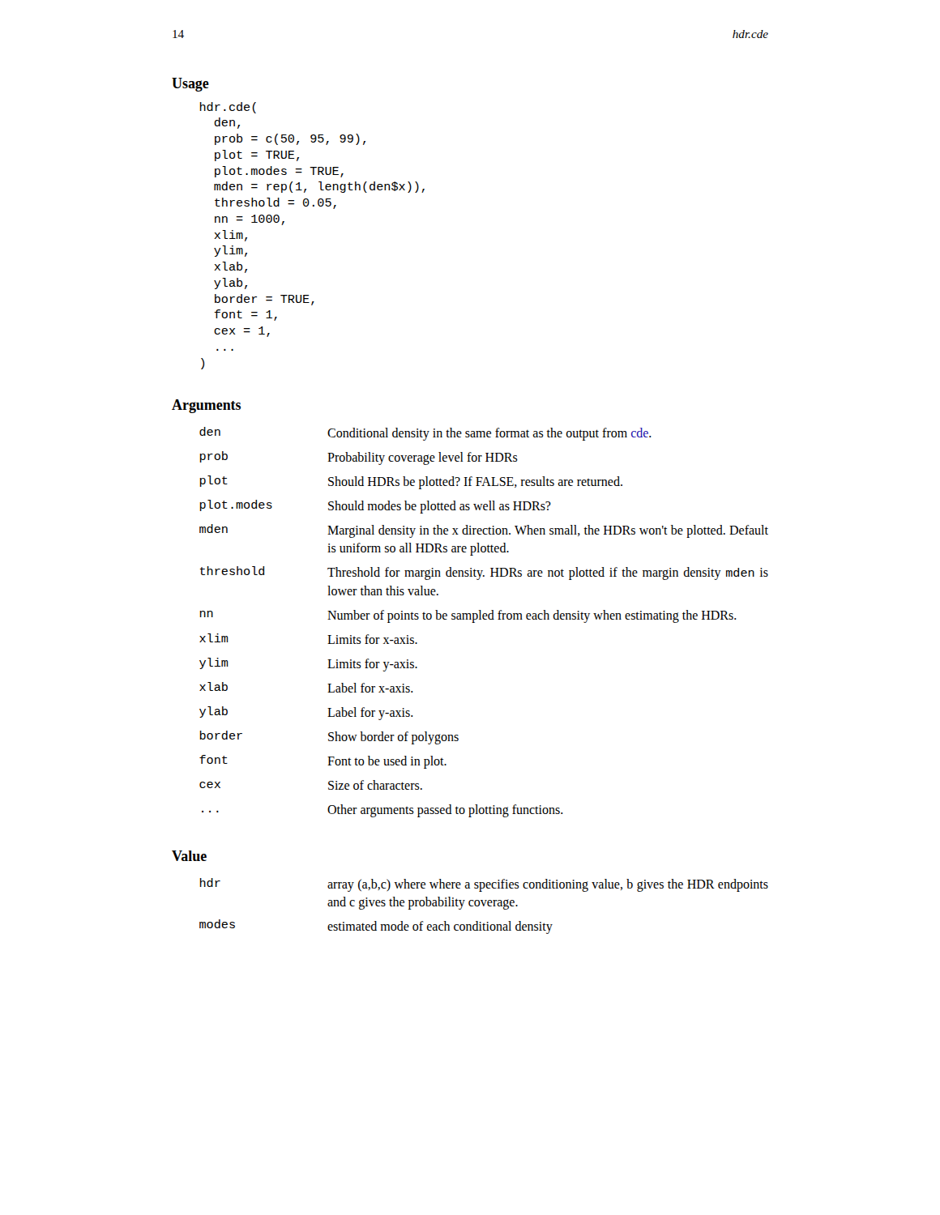14 hdr.cde
Usage
hdr.cde(
  den,
  prob = c(50, 95, 99),
  plot = TRUE,
  plot.modes = TRUE,
  mden = rep(1, length(den$x)),
  threshold = 0.05,
  nn = 1000,
  xlim,
  ylim,
  xlab,
  ylab,
  border = TRUE,
  font = 1,
  cex = 1,
  ...
)
Arguments
den
Conditional density in the same format as the output from cde.
prob
Probability coverage level for HDRs
plot
Should HDRs be plotted? If FALSE, results are returned.
plot.modes
Should modes be plotted as well as HDRs?
mden
Marginal density in the x direction. When small, the HDRs won't be plotted. Default is uniform so all HDRs are plotted.
threshold
Threshold for margin density. HDRs are not plotted if the margin density mden is lower than this value.
nn
Number of points to be sampled from each density when estimating the HDRs.
xlim
Limits for x-axis.
ylim
Limits for y-axis.
xlab
Label for x-axis.
ylab
Label for y-axis.
border
Show border of polygons
font
Font to be used in plot.
cex
Size of characters.
...
Other arguments passed to plotting functions.
Value
hdr
array (a,b,c) where where a specifies conditioning value, b gives the HDR endpoints and c gives the probability coverage.
modes
estimated mode of each conditional density